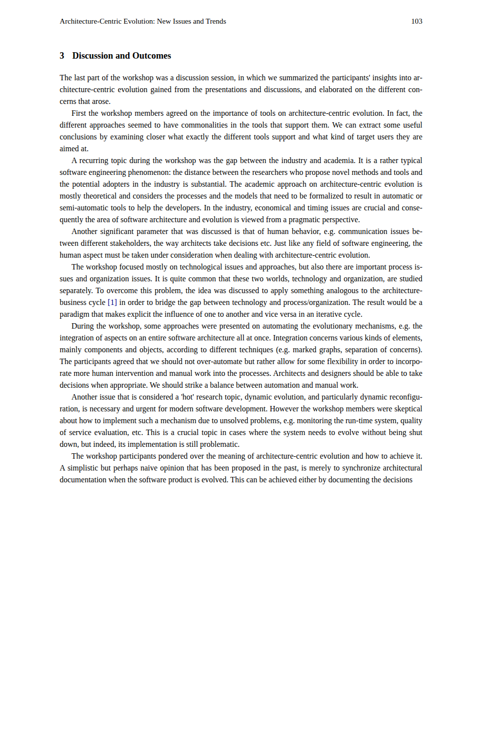Architecture-Centric Evolution: New Issues and Trends 103
3 Discussion and Outcomes
The last part of the workshop was a discussion session, in which we summarized the participants' insights into architecture-centric evolution gained from the presentations and discussions, and elaborated on the different concerns that arose.
First the workshop members agreed on the importance of tools on architecture-centric evolution. In fact, the different approaches seemed to have commonalities in the tools that support them. We can extract some useful conclusions by examining closer what exactly the different tools support and what kind of target users they are aimed at.
A recurring topic during the workshop was the gap between the industry and academia. It is a rather typical software engineering phenomenon: the distance between the researchers who propose novel methods and tools and the potential adopters in the industry is substantial. The academic approach on architecture-centric evolution is mostly theoretical and considers the processes and the models that need to be formalized to result in automatic or semi-automatic tools to help the developers. In the industry, economical and timing issues are crucial and consequently the area of software architecture and evolution is viewed from a pragmatic perspective.
Another significant parameter that was discussed is that of human behavior, e.g. communication issues between different stakeholders, the way architects take decisions etc. Just like any field of software engineering, the human aspect must be taken under consideration when dealing with architecture-centric evolution.
The workshop focused mostly on technological issues and approaches, but also there are important process issues and organization issues. It is quite common that these two worlds, technology and organization, are studied separately. To overcome this problem, the idea was discussed to apply something analogous to the architecture-business cycle [1] in order to bridge the gap between technology and process/organization. The result would be a paradigm that makes explicit the influence of one to another and vice versa in an iterative cycle.
During the workshop, some approaches were presented on automating the evolutionary mechanisms, e.g. the integration of aspects on an entire software architecture all at once. Integration concerns various kinds of elements, mainly components and objects, according to different techniques (e.g. marked graphs, separation of concerns). The participants agreed that we should not over-automate but rather allow for some flexibility in order to incorporate more human intervention and manual work into the processes. Architects and designers should be able to take decisions when appropriate. We should strike a balance between automation and manual work.
Another issue that is considered a 'hot' research topic, dynamic evolution, and particularly dynamic reconfiguration, is necessary and urgent for modern software development. However the workshop members were skeptical about how to implement such a mechanism due to unsolved problems, e.g. monitoring the run-time system, quality of service evaluation, etc. This is a crucial topic in cases where the system needs to evolve without being shut down, but indeed, its implementation is still problematic.
The workshop participants pondered over the meaning of architecture-centric evolution and how to achieve it. A simplistic but perhaps naive opinion that has been proposed in the past, is merely to synchronize architectural documentation when the software product is evolved. This can be achieved either by documenting the decisions